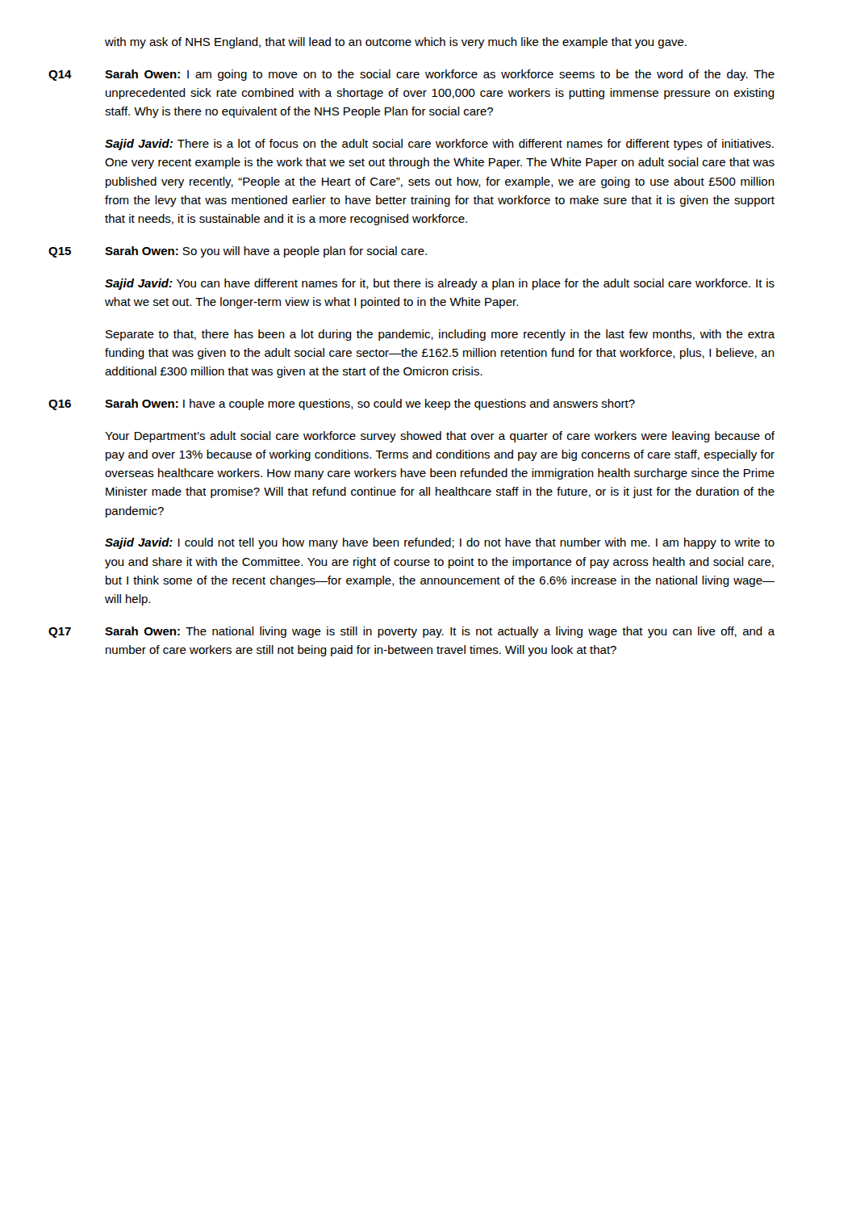with my ask of NHS England, that will lead to an outcome which is very much like the example that you gave.
Q14
Sarah Owen: I am going to move on to the social care workforce as workforce seems to be the word of the day. The unprecedented sick rate combined with a shortage of over 100,000 care workers is putting immense pressure on existing staff. Why is there no equivalent of the NHS People Plan for social care?
Sajid Javid: There is a lot of focus on the adult social care workforce with different names for different types of initiatives. One very recent example is the work that we set out through the White Paper. The White Paper on adult social care that was published very recently, “People at the Heart of Care”, sets out how, for example, we are going to use about £500 million from the levy that was mentioned earlier to have better training for that workforce to make sure that it is given the support that it needs, it is sustainable and it is a more recognised workforce.
Q15
Sarah Owen: So you will have a people plan for social care.
Sajid Javid: You can have different names for it, but there is already a plan in place for the adult social care workforce. It is what we set out. The longer-term view is what I pointed to in the White Paper.
Separate to that, there has been a lot during the pandemic, including more recently in the last few months, with the extra funding that was given to the adult social care sector—the £162.5 million retention fund for that workforce, plus, I believe, an additional £300 million that was given at the start of the Omicron crisis.
Q16
Sarah Owen: I have a couple more questions, so could we keep the questions and answers short?
Your Department’s adult social care workforce survey showed that over a quarter of care workers were leaving because of pay and over 13% because of working conditions. Terms and conditions and pay are big concerns of care staff, especially for overseas healthcare workers. How many care workers have been refunded the immigration health surcharge since the Prime Minister made that promise? Will that refund continue for all healthcare staff in the future, or is it just for the duration of the pandemic?
Sajid Javid: I could not tell you how many have been refunded; I do not have that number with me. I am happy to write to you and share it with the Committee. You are right of course to point to the importance of pay across health and social care, but I think some of the recent changes—for example, the announcement of the 6.6% increase in the national living wage—will help.
Q17
Sarah Owen: The national living wage is still in poverty pay. It is not actually a living wage that you can live off, and a number of care workers are still not being paid for in-between travel times. Will you look at that?